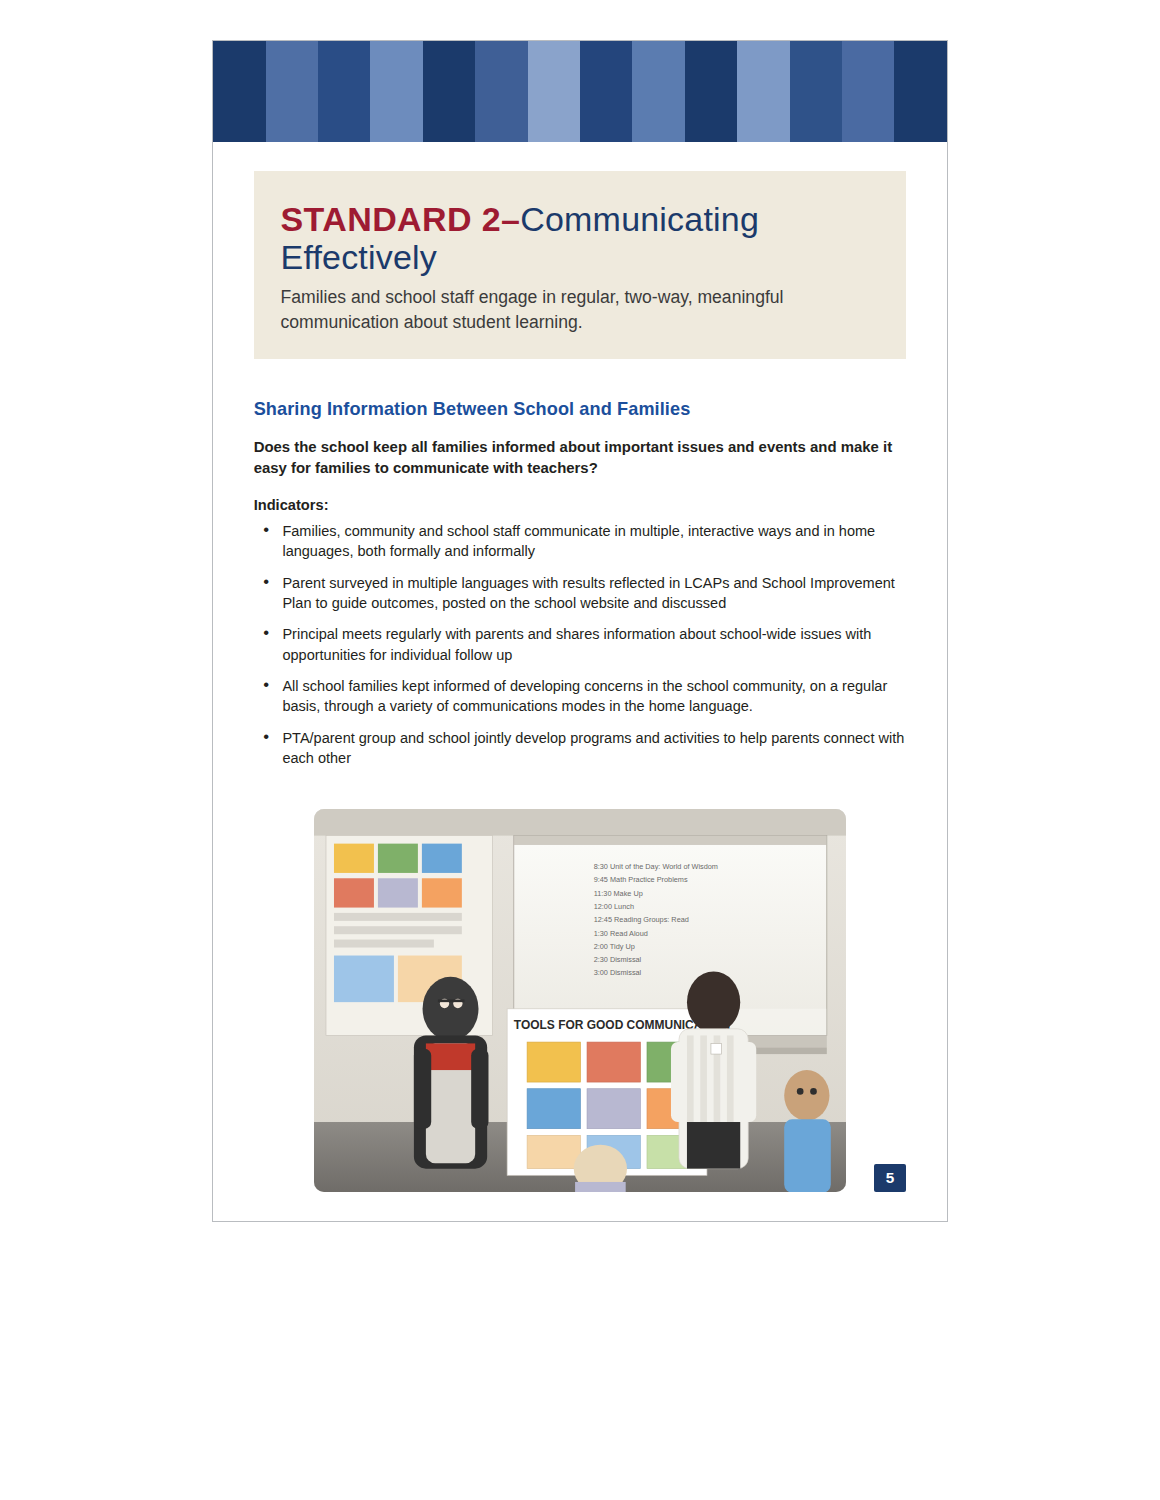STANDARD 2–Communicating Effectively
Families and school staff engage in regular, two-way, meaningful communication about student learning.
Sharing Information Between School and Families
Does the school keep all families informed about important issues and events and make it easy for families to communicate with teachers?
Indicators:
Families, community and school staff communicate in multiple, interactive ways and in home languages, both formally and informally
Parent surveyed in multiple languages with results reflected in LCAPs and School Improvement Plan to guide outcomes, posted on the school website and discussed
Principal meets regularly with parents and shares information about school-wide issues with opportunities for individual follow up
All school families kept informed of developing concerns in the school community, on a regular basis, through a variety of communications modes in the home language.
PTA/parent group and school jointly develop programs and activities to help parents connect with each other
8:30 Unit of the Day: World of Wisdom 9:45 Math Practice Problems 11:30 Make Up 12:00 Lunch 12:45 Reading Groups: Read 1:30 Read Aloud 2:00 Tidy Up 2:30 Dismissal 3:00 Dismissal TOOLS FOR GOOD COMMUNICATION
5